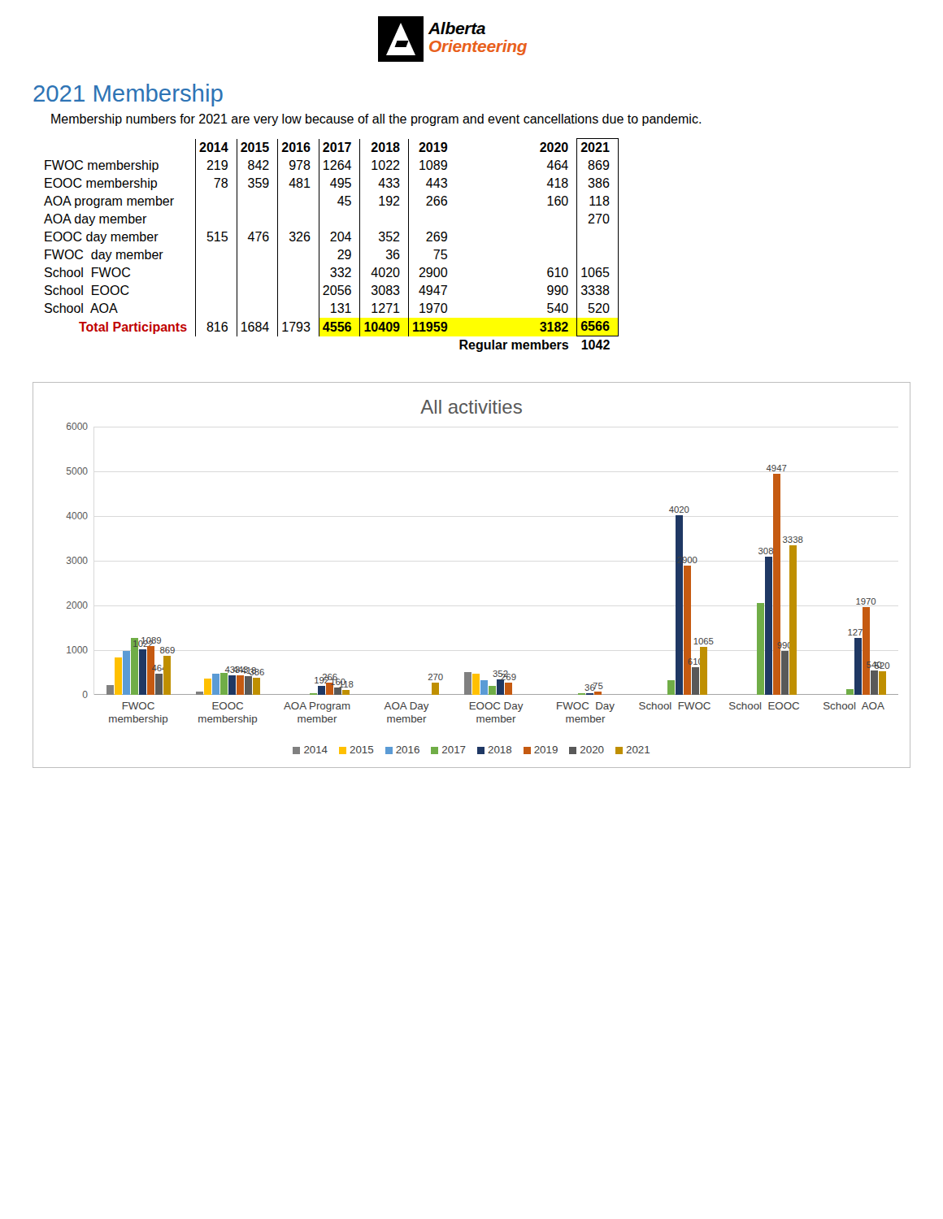Alberta
Orienteering
2021 Membership
Membership numbers for 2021 are very low because of all the program and event cancellations due to pandemic.
| | 2014 | 2015 | 2016 | 2017 | 2018 | 2019 | 2020 | 2021 |
| --- | --- | --- | --- | --- | --- | --- | --- | --- |
| FWOC membership | 219 | 842 | 978 | 1264 | 1022 | 1089 | 464 | 869 |
| EOOC membership | 78 | 359 | 481 | 495 | 433 | 443 | 418 | 386 |
| AOA program member | | | | 45 | 192 | 266 | 160 | 118 |
| AOA day member | | | | | | | | 270 |
| EOOC day member | 515 | 476 | 326 | 204 | 352 | 269 | | |
| FWOC day member | | | | 29 | 36 | 75 | | |
| School FWOC | | | | 332 | 4020 | 2900 | 610 | 1065 |
| School EOOC | | | | 2056 | 3083 | 4947 | 990 | 3338 |
| School AOA | | | | 131 | 1271 | 1970 | 540 | 520 |
| Total Participants | 816 | 1684 | 1793 | 4556 | 10409 | 11959 | 3182 | 6566 |
| | | | | | | | Regular members | 1042 |
All activities
6000
5000
4000
3000
2000
1000
0
1022
1089
464
869
433
443
418
386
192
266
160
118
270
352
269
36
75
4020
2900
610
1065
3083
4947
990
3338
1271
1970
540
520
FWOC
membership
EOOC
membership
AOA Program
member
AOA Day
member
EOOC Day
member
FWOC Day
member
School FWOC
School EOOC
School AOA
2014
2015
2016
2017
2018
2019
2020
2021